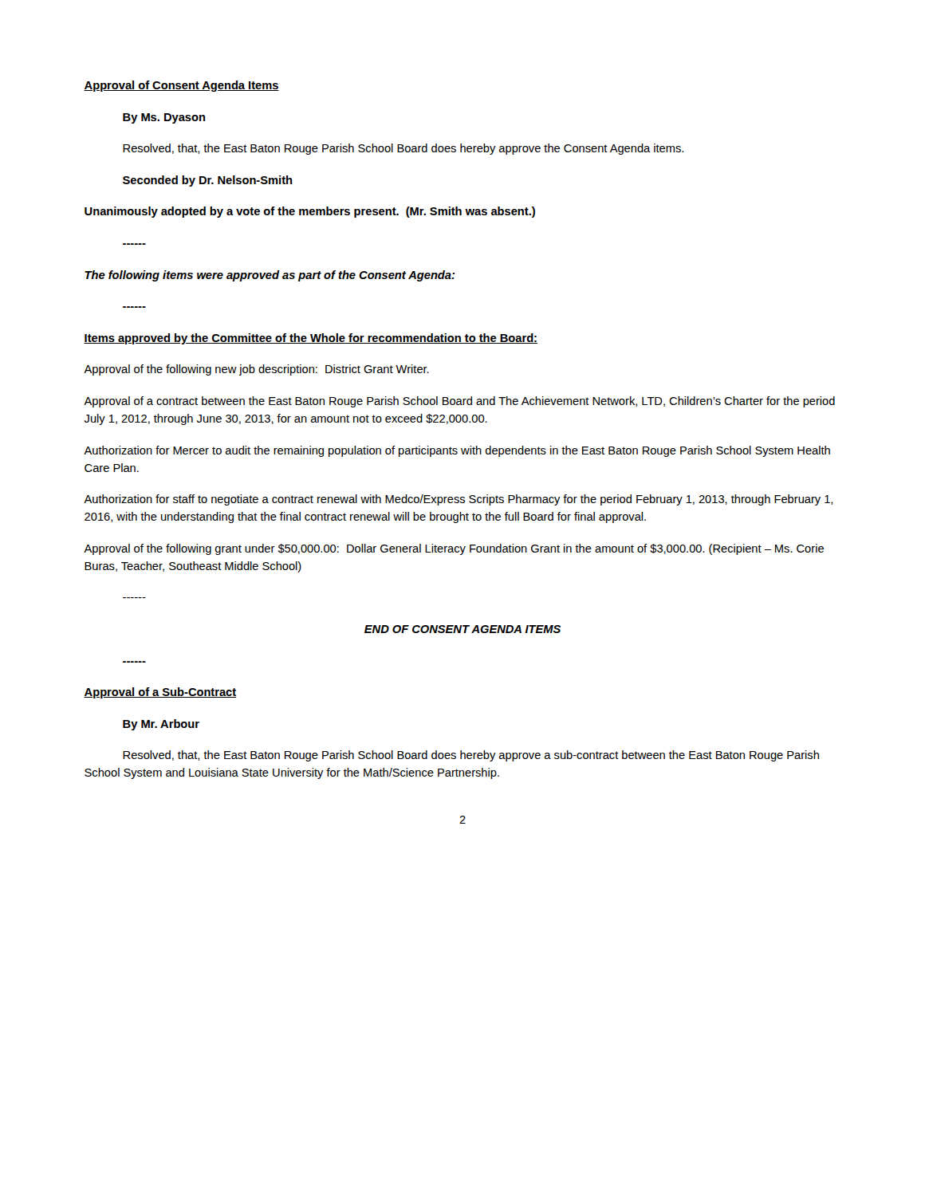Approval of Consent Agenda Items
By Ms. Dyason
Resolved, that, the East Baton Rouge Parish School Board does hereby approve the Consent Agenda items.
Seconded by Dr. Nelson-Smith
Unanimously adopted by a vote of the members present. (Mr. Smith was absent.)
------
The following items were approved as part of the Consent Agenda:
------
Items approved by the Committee of the Whole for recommendation to the Board:
Approval of the following new job description: District Grant Writer.
Approval of a contract between the East Baton Rouge Parish School Board and The Achievement Network, LTD, Children’s Charter for the period July 1, 2012, through June 30, 2013, for an amount not to exceed $22,000.00.
Authorization for Mercer to audit the remaining population of participants with dependents in the East Baton Rouge Parish School System Health Care Plan.
Authorization for staff to negotiate a contract renewal with Medco/Express Scripts Pharmacy for the period February 1, 2013, through February 1, 2016, with the understanding that the final contract renewal will be brought to the full Board for final approval.
Approval of the following grant under $50,000.00: Dollar General Literacy Foundation Grant in the amount of $3,000.00. (Recipient – Ms. Corie Buras, Teacher, Southeast Middle School)
------
END OF CONSENT AGENDA ITEMS
------
Approval of a Sub-Contract
By Mr. Arbour
Resolved, that, the East Baton Rouge Parish School Board does hereby approve a sub-contract between the East Baton Rouge Parish School System and Louisiana State University for the Math/Science Partnership.
2